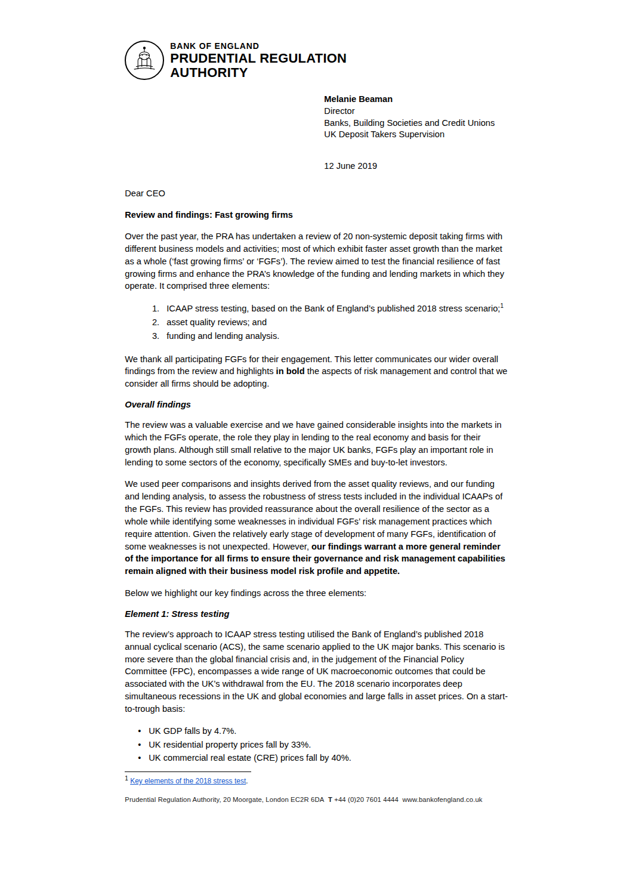BANK OF ENGLAND
PRUDENTIAL REGULATION
AUTHORITY
Melanie Beaman
Director
Banks, Building Societies and Credit Unions
UK Deposit Takers Supervision
12 June 2019
Dear CEO
Review and findings: Fast growing firms
Over the past year, the PRA has undertaken a review of 20 non-systemic deposit taking firms with different business models and activities; most of which exhibit faster asset growth than the market as a whole (‘fast growing firms’ or ‘FGFs’). The review aimed to test the financial resilience of fast growing firms and enhance the PRA’s knowledge of the funding and lending markets in which they operate. It comprised three elements:
ICAAP stress testing, based on the Bank of England’s published 2018 stress scenario;1
asset quality reviews; and
funding and lending analysis.
We thank all participating FGFs for their engagement. This letter communicates our wider overall findings from the review and highlights in bold the aspects of risk management and control that we consider all firms should be adopting.
Overall findings
The review was a valuable exercise and we have gained considerable insights into the markets in which the FGFs operate, the role they play in lending to the real economy and basis for their growth plans. Although still small relative to the major UK banks, FGFs play an important role in lending to some sectors of the economy, specifically SMEs and buy-to-let investors.
We used peer comparisons and insights derived from the asset quality reviews, and our funding and lending analysis, to assess the robustness of stress tests included in the individual ICAAPs of the FGFs. This review has provided reassurance about the overall resilience of the sector as a whole while identifying some weaknesses in individual FGFs’ risk management practices which require attention. Given the relatively early stage of development of many FGFs, identification of some weaknesses is not unexpected. However, our findings warrant a more general reminder of the importance for all firms to ensure their governance and risk management capabilities remain aligned with their business model risk profile and appetite.
Below we highlight our key findings across the three elements:
Element 1: Stress testing
The review’s approach to ICAAP stress testing utilised the Bank of England’s published 2018 annual cyclical scenario (ACS), the same scenario applied to the UK major banks. This scenario is more severe than the global financial crisis and, in the judgement of the Financial Policy Committee (FPC), encompasses a wide range of UK macroeconomic outcomes that could be associated with the UK’s withdrawal from the EU. The 2018 scenario incorporates deep simultaneous recessions in the UK and global economies and large falls in asset prices. On a start-to-trough basis:
UK GDP falls by 4.7%.
UK residential property prices fall by 33%.
UK commercial real estate (CRE) prices fall by 40%.
1 Key elements of the 2018 stress test.
Prudential Regulation Authority, 20 Moorgate, London EC2R 6DA T +44 (0)20 7601 4444 www.bankofengland.co.uk